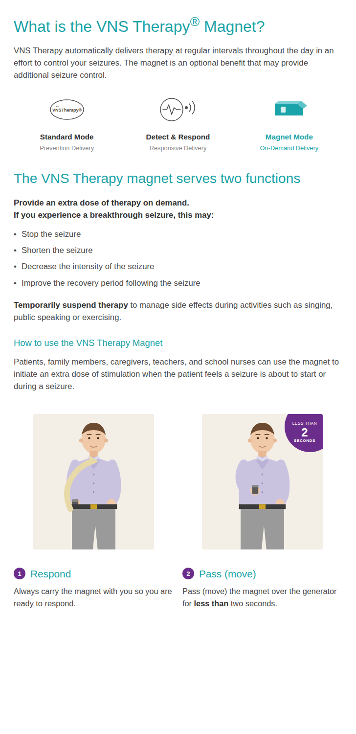What is the VNS Therapy® Magnet?
VNS Therapy automatically delivers therapy at regular intervals throughout the day in an effort to control your seizures. The magnet is an optional benefit that may provide additional seizure control.
VNSTherapy®
Standard Mode Prevention Delivery
Detect & Respond Responsive Delivery
Magnet Mode On-Demand Delivery
The VNS Therapy magnet serves two functions
Provide an extra dose of therapy on demand.
If you experience a breakthrough seizure, this may:
Stop the seizure
Shorten the seizure
Decrease the intensity of the seizure
Improve the recovery period following the seizure
Temporarily suspend therapy to manage side effects during activities such as singing, public speaking or exercising.
How to use the VNS Therapy Magnet
Patients, family members, caregivers, teachers, and school nurses can use the magnet to initiate an extra dose of stimulation when the patient feels a seizure is about to start or during a seizure.
LESS THAN 2 SECONDS
1 Respond
Always carry the magnet with you so you are ready to respond.
2 Pass (move)
Pass (move) the magnet over the generator for less than two seconds.